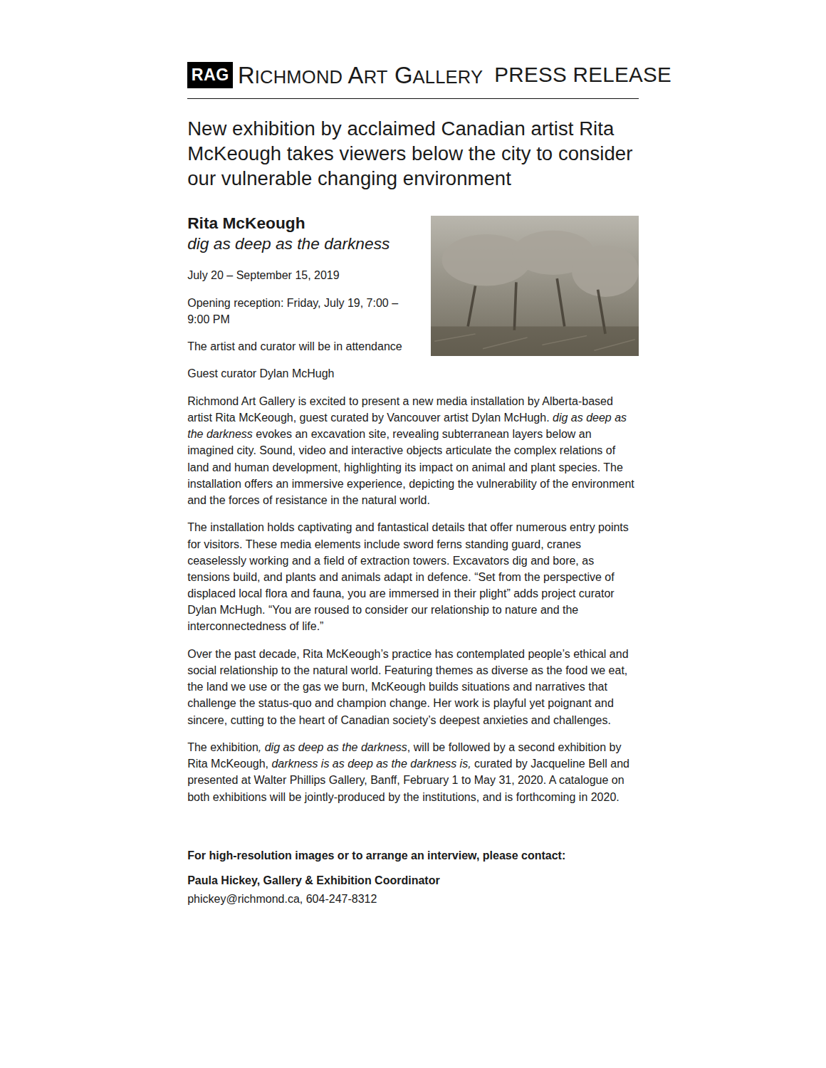RAG RICHMOND ART GALLERY
PRESS RELEASE
New exhibition by acclaimed Canadian artist Rita McKeough takes viewers below the city to consider our vulnerable changing environment
Rita McKeough
dig as deep as the darkness
July 20 – September 15, 2019
Opening reception: Friday, July 19, 7:00 – 9:00 PM
The artist and curator will be in attendance
Guest curator Dylan McHugh
Richmond Art Gallery is excited to present a new media installation by Alberta-based artist Rita McKeough, guest curated by Vancouver artist Dylan McHugh. dig as deep as the darkness evokes an excavation site, revealing subterranean layers below an imagined city. Sound, video and interactive objects articulate the complex relations of land and human development, highlighting its impact on animal and plant species. The installation offers an immersive experience, depicting the vulnerability of the environment and the forces of resistance in the natural world.
The installation holds captivating and fantastical details that offer numerous entry points for visitors. These media elements include sword ferns standing guard, cranes ceaselessly working and a field of extraction towers. Excavators dig and bore, as tensions build, and plants and animals adapt in defence. “Set from the perspective of displaced local flora and fauna, you are immersed in their plight” adds project curator Dylan McHugh. “You are roused to consider our relationship to nature and the interconnectedness of life.”
Over the past decade, Rita McKeough’s practice has contemplated people’s ethical and social relationship to the natural world. Featuring themes as diverse as the food we eat, the land we use or the gas we burn, McKeough builds situations and narratives that challenge the status-quo and champion change. Her work is playful yet poignant and sincere, cutting to the heart of Canadian society’s deepest anxieties and challenges.
The exhibition, dig as deep as the darkness, will be followed by a second exhibition by Rita McKeough, darkness is as deep as the darkness is, curated by Jacqueline Bell and presented at Walter Phillips Gallery, Banff, February 1 to May 31, 2020. A catalogue on both exhibitions will be jointly-produced by the institutions, and is forthcoming in 2020.
For high-resolution images or to arrange an interview, please contact:
Paula Hickey, Gallery & Exhibition Coordinator
phickey@richmond.ca, 604-247-8312